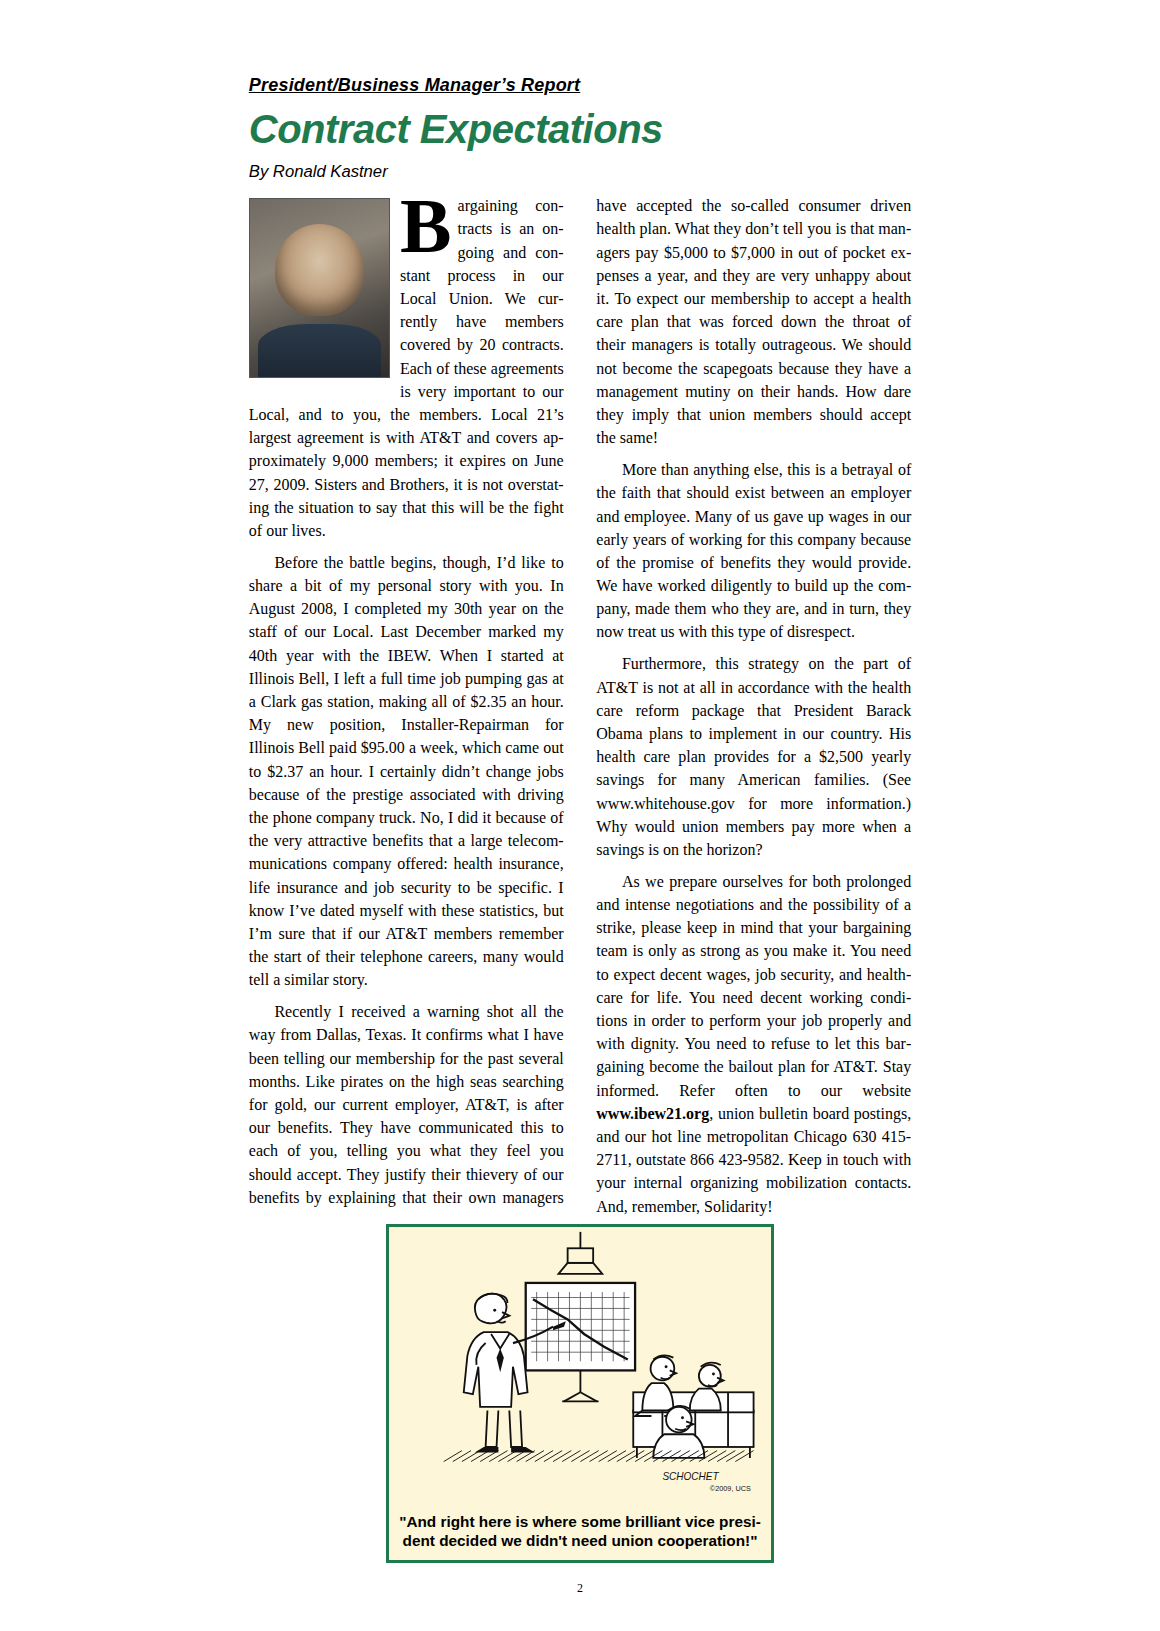President/Business Manager’s Report
Contract Expectations
By Ronald Kastner
Bargaining contracts is an on-going and constant process in our Local Union. We currently have members covered by 20 contracts. Each of these agreements is very important to our Local, and to you, the members. Local 21’s largest agreement is with AT&T and covers approximately 9,000 members; it expires on June 27, 2009. Sisters and Brothers, it is not overstating the situation to say that this will be the fight of our lives.
Before the battle begins, though, I’d like to share a bit of my personal story with you. In August 2008, I completed my 30th year on the staff of our Local. Last December marked my 40th year with the IBEW. When I started at Illinois Bell, I left a full time job pumping gas at a Clark gas station, making all of $2.35 an hour. My new position, Installer-Repairman for Illinois Bell paid $95.00 a week, which came out to $2.37 an hour. I certainly didn’t change jobs because of the prestige associated with driving the phone company truck. No, I did it because of the very attractive benefits that a large telecommunications company offered: health insurance, life insurance and job security to be specific. I know I’ve dated myself with these statistics, but I’m sure that if our AT&T members remember the start of their telephone careers, many would tell a similar story.
Recently I received a warning shot all the way from Dallas, Texas. It confirms what I have been telling our membership for the past several months. Like pirates on the high seas searching for gold, our current employer, AT&T, is after our benefits. They have communicated this to each of you, telling you what they feel you should accept. They justify their thievery of our benefits by explaining that their own managers have accepted the so-called consumer driven health plan. What they don’t tell you is that managers pay $5,000 to $7,000 in out of pocket expenses a year, and they are very unhappy about it. To expect our membership to accept a health care plan that was forced down the throat of their managers is totally outrageous. We should not become the scapegoats because they have a management mutiny on their hands. How dare they imply that union members should accept the same!
More than anything else, this is a betrayal of the faith that should exist between an employer and employee. Many of us gave up wages in our early years of working for this company because of the promise of benefits they would provide. We have worked diligently to build up the company, made them who they are, and in turn, they now treat us with this type of disrespect.
Furthermore, this strategy on the part of AT&T is not at all in accordance with the health care reform package that President Barack Obama plans to implement in our country. His health care plan provides for a $2,500 yearly savings for many American families. (See www.whitehouse.gov for more information.) Why would union members pay more when a savings is on the horizon?
As we prepare ourselves for both prolonged and intense negotiations and the possibility of a strike, please keep in mind that your bargaining team is only as strong as you make it. You need to expect decent wages, job security, and healthcare for life. You need decent working conditions in order to perform your job properly and with dignity. You need to refuse to let this bargaining become the bailout plan for AT&T. Stay informed. Refer often to our website www.ibew21.org, union bulletin board postings, and our hot line metropolitan Chicago 630 415-2711, outstate 866 423-9582. Keep in touch with your internal organizing mobilization contacts. And, remember, Solidarity!
SCHOCHET ©2009, UCS
"And right here is where some brilliant vice president decided we didn't need union cooperation!"
2